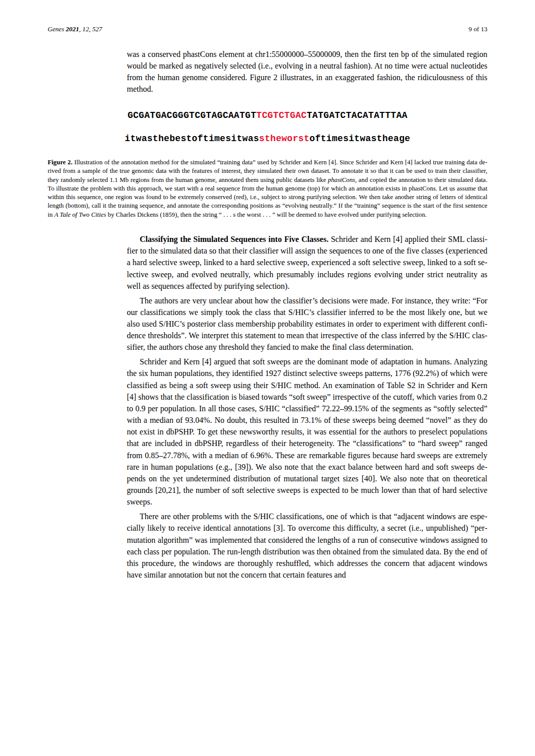Genes 2021, 12, 527 9 of 13
was a conserved phastCons element at chr1:55000000–55000009, then the first ten bp of the simulated region would be marked as negatively selected (i.e., evolving in a neutral fashion). At no time were actual nucleotides from the human genome considered. Figure 2 illustrates, in an exaggerated fashion, the ridiculousness of this method.
GCGATGACGGGTCGTAGCAATGTTCGTCTGACTATGATCTACATATTTAA
itwasthebestoftimesitwasstheworstoftimesitwastheage
Figure 2. Illustration of the annotation method for the simulated “training data” used by Schrider and Kern [4]. Since Schrider and Kern [4] lacked true training data derived from a sample of the true genomic data with the features of interest, they simulated their own dataset. To annotate it so that it can be used to train their classifier, they randomly selected 1.1 Mb regions from the human genome, annotated them using public datasets like phastCons, and copied the annotation to their simulated data. To illustrate the problem with this approach, we start with a real sequence from the human genome (top) for which an annotation exists in phastCons. Let us assume that within this sequence, one region was found to be extremely conserved (red), i.e., subject to strong purifying selection. We then take another string of letters of identical length (bottom), call it the training sequence, and annotate the corresponding positions as “evolving neutrally.” If the “training” sequence is the start of the first sentence in A Tale of Two Cities by Charles Dickens (1859), then the string “ . . . s the worst . . . ” will be deemed to have evolved under purifying selection.
Classifying the Simulated Sequences into Five Classes. Schrider and Kern [4] applied their SML classifier to the simulated data so that their classifier will assign the sequences to one of the five classes (experienced a hard selective sweep, linked to a hard selective sweep, experienced a soft selective sweep, linked to a soft selective sweep, and evolved neutrally, which presumably includes regions evolving under strict neutrality as well as sequences affected by purifying selection).
The authors are very unclear about how the classifier’s decisions were made. For instance, they write: “For our classifications we simply took the class that S/HIC’s classifier inferred to be the most likely one, but we also used S/HIC’s posterior class membership probability estimates in order to experiment with different confidence thresholds”. We interpret this statement to mean that irrespective of the class inferred by the S/HIC classifier, the authors chose any threshold they fancied to make the final class determination.
Schrider and Kern [4] argued that soft sweeps are the dominant mode of adaptation in humans. Analyzing the six human populations, they identified 1927 distinct selective sweeps patterns, 1776 (92.2%) of which were classified as being a soft sweep using their S/HIC method. An examination of Table S2 in Schrider and Kern [4] shows that the classification is biased towards “soft sweep” irrespective of the cutoff, which varies from 0.2 to 0.9 per population. In all those cases, S/HIC “classified” 72.22–99.15% of the segments as “softly selected” with a median of 93.04%. No doubt, this resulted in 73.1% of these sweeps being deemed “novel” as they do not exist in dbPSHP. To get these newsworthy results, it was essential for the authors to preselect populations that are included in dbPSHP, regardless of their heterogeneity. The “classifications” to “hard sweep” ranged from 0.85–27.78%, with a median of 6.96%. These are remarkable figures because hard sweeps are extremely rare in human populations (e.g., [39]). We also note that the exact balance between hard and soft sweeps depends on the yet undetermined distribution of mutational target sizes [40]. We also note that on theoretical grounds [20,21], the number of soft selective sweeps is expected to be much lower than that of hard selective sweeps.
There are other problems with the S/HIC classifications, one of which is that “adjacent windows are especially likely to receive identical annotations [3]. To overcome this difficulty, a secret (i.e., unpublished) “permutation algorithm” was implemented that considered the lengths of a run of consecutive windows assigned to each class per population. The run-length distribution was then obtained from the simulated data. By the end of this procedure, the windows are thoroughly reshuffled, which addresses the concern that adjacent windows have similar annotation but not the concern that certain features and